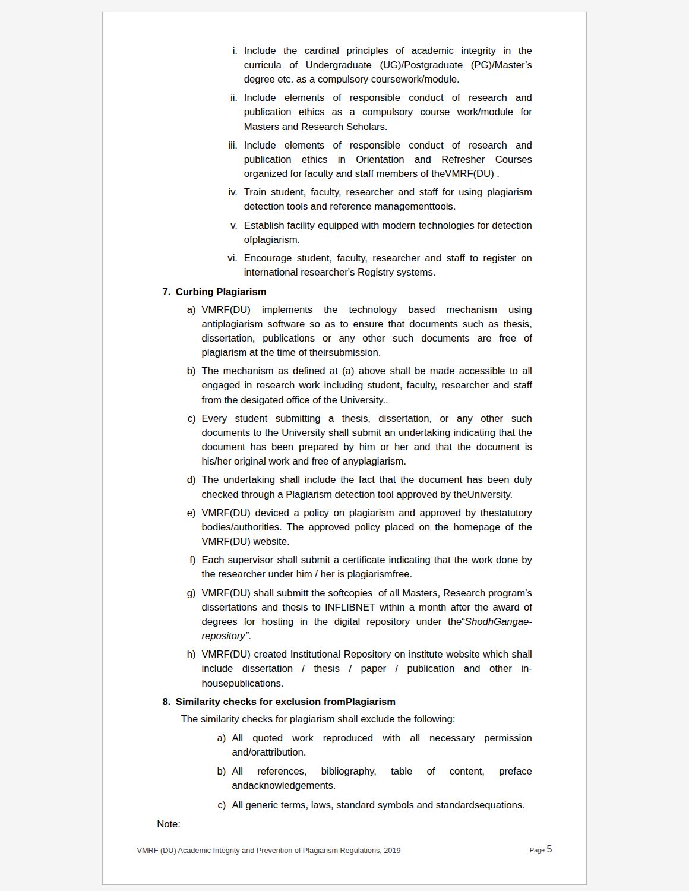i. Include the cardinal principles of academic integrity in the curricula of Undergraduate (UG)/Postgraduate (PG)/Master’s degree etc. as a compulsory coursework/module.
ii. Include elements of responsible conduct of research and publication ethics as a compulsory course work/module for Masters and Research Scholars.
iii. Include elements of responsible conduct of research and publication ethics in Orientation and Refresher Courses organized for faculty and staff members of theVMRF(DU) .
iv. Train student, faculty, researcher and staff for using plagiarism detection tools and reference managementtools.
v. Establish facility equipped with modern technologies for detection ofplagiarism.
vi. Encourage student, faculty, researcher and staff to register on international researcher's Registry systems.
7. Curbing Plagiarism
a) VMRF(DU) implements the technology based mechanism using antiplagiarism software so as to ensure that documents such as thesis, dissertation, publications or any other such documents are free of plagiarism at the time of theirsubmission.
b) The mechanism as defined at (a) above shall be made accessible to all engaged in research work including student, faculty, researcher and staff from the desigated office of the University..
c) Every student submitting a thesis, dissertation, or any other such documents to the University shall submit an undertaking indicating that the document has been prepared by him or her and that the document is his/her original work and free of anyplagiarism.
d) The undertaking shall include the fact that the document has been duly checked through a Plagiarism detection tool approved by theUniversity.
e) VMRF(DU) deviced a policy on plagiarism and approved by thestatutory bodies/authorities. The approved policy placed on the homepage of the VMRF(DU) website.
f) Each supervisor shall submit a certificate indicating that the work done by the researcher under him / her is plagiarismfree.
g) VMRF(DU) shall submitt the softcopies of all Masters, Research program’s dissertations and thesis to INFLIBNET within a month after the award of degrees for hosting in the digital repository under the“ShodhGangae-repository”.
h) VMRF(DU) created Institutional Repository on institute website which shall include dissertation / thesis / paper / publication and other in-housepublications.
8. Similarity checks for exclusion fromPlagiarism
The similarity checks for plagiarism shall exclude the following:
a) All quoted work reproduced with all necessary permission and/orattribution.
b) All references, bibliography, table of content, preface andacknowledgements.
c) All generic terms, laws, standard symbols and standardsequations.
Note:
VMRF (DU) Academic Integrity and Prevention of Plagiarism Regulations, 2019
Page 5